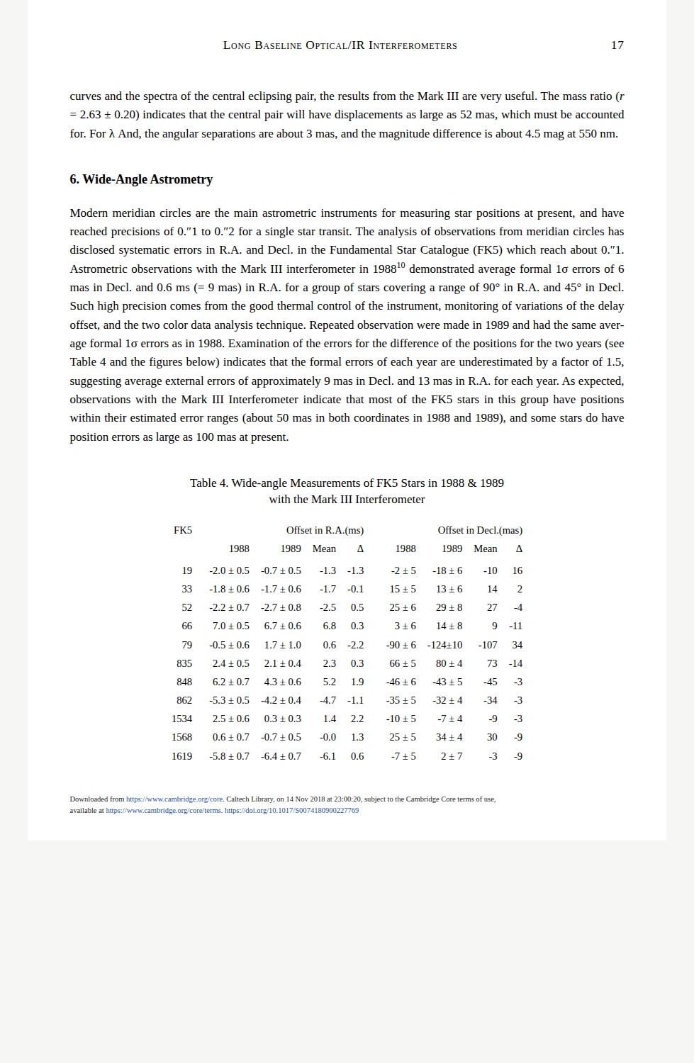Long Baseline Optical/IR Interferometers 17
curves and the spectra of the central eclipsing pair, the results from the Mark III are very useful. The mass ratio (r = 2.63 ± 0.20) indicates that the central pair will have displacements as large as 52 mas, which must be accounted for. For λ And, the angular separations are about 3 mas, and the magnitude difference is about 4.5 mag at 550 nm.
6. Wide-Angle Astrometry
Modern meridian circles are the main astrometric instruments for measuring star positions at present, and have reached precisions of 0.″1 to 0.″2 for a single star transit. The analysis of observations from meridian circles has disclosed systematic errors in R.A. and Decl. in the Fundamental Star Catalogue (FK5) which reach about 0.″1. Astrometric observations with the Mark III interferometer in 198810 demonstrated average formal 1σ errors of 6 mas in Decl. and 0.6 ms (= 9 mas) in R.A. for a group of stars covering a range of 90° in R.A. and 45° in Decl. Such high precision comes from the good thermal control of the instrument, monitoring of variations of the delay offset, and the two color data analysis technique. Repeated observation were made in 1989 and had the same average formal 1σ errors as in 1988. Examination of the errors for the difference of the positions for the two years (see Table 4 and the figures below) indicates that the formal errors of each year are underestimated by a factor of 1.5, suggesting average external errors of approximately 9 mas in Decl. and 13 mas in R.A. for each year. As expected, observations with the Mark III Interferometer indicate that most of the FK5 stars in this group have positions within their estimated error ranges (about 50 mas in both coordinates in 1988 and 1989), and some stars do have position errors as large as 100 mas at present.
Table 4. Wide-angle Measurements of FK5 Stars in 1988 & 1989
with the Mark III Interferometer
| FK5 | Offset in R.A.(ms) | Offset in Decl.(mas) |
| --- | --- | --- |
| | 1988 | 1989 | Mean | Δ | 1988 | 1989 | Mean | Δ |
| 19 | -2.0 ± 0.5 | -0.7 ± 0.5 | -1.3 | -1.3 | -2 ± 5 | -18 ± 6 | -10 | 16 |
| 33 | -1.8 ± 0.6 | -1.7 ± 0.6 | -1.7 | -0.1 | 15 ± 5 | 13 ± 6 | 14 | 2 |
| 52 | -2.2 ± 0.7 | -2.7 ± 0.8 | -2.5 | 0.5 | 25 ± 6 | 29 ± 8 | 27 | -4 |
| 66 | 7.0 ± 0.5 | 6.7 ± 0.6 | 6.8 | 0.3 | 3 ± 6 | 14 ± 8 | 9 | -11 |
| 79 | -0.5 ± 0.6 | 1.7 ± 1.0 | 0.6 | -2.2 | -90 ± 6 | -124±10 | -107 | 34 |
| 835 | 2.4 ± 0.5 | 2.1 ± 0.4 | 2.3 | 0.3 | 66 ± 5 | 80 ± 4 | 73 | -14 |
| 848 | 6.2 ± 0.7 | 4.3 ± 0.6 | 5.2 | 1.9 | -46 ± 6 | -43 ± 5 | -45 | -3 |
| 862 | -5.3 ± 0.5 | -4.2 ± 0.4 | -4.7 | -1.1 | -35 ± 5 | -32 ± 4 | -34 | -3 |
| 1534 | 2.5 ± 0.6 | 0.3 ± 0.3 | 1.4 | 2.2 | -10 ± 5 | -7 ± 4 | -9 | -3 |
| 1568 | 0.6 ± 0.7 | -0.7 ± 0.5 | -0.0 | 1.3 | 25 ± 5 | 34 ± 4 | 30 | -9 |
| 1619 | -5.8 ± 0.7 | -6.4 ± 0.7 | -6.1 | 0.6 | -7 ± 5 | 2 ± 7 | -3 | -9 |
Downloaded from https://www.cambridge.org/core. Caltech Library, on 14 Nov 2018 at 23:00:20, subject to the Cambridge Core terms of use,
available at https://www.cambridge.org/core/terms. https://doi.org/10.1017/S0074180900227769